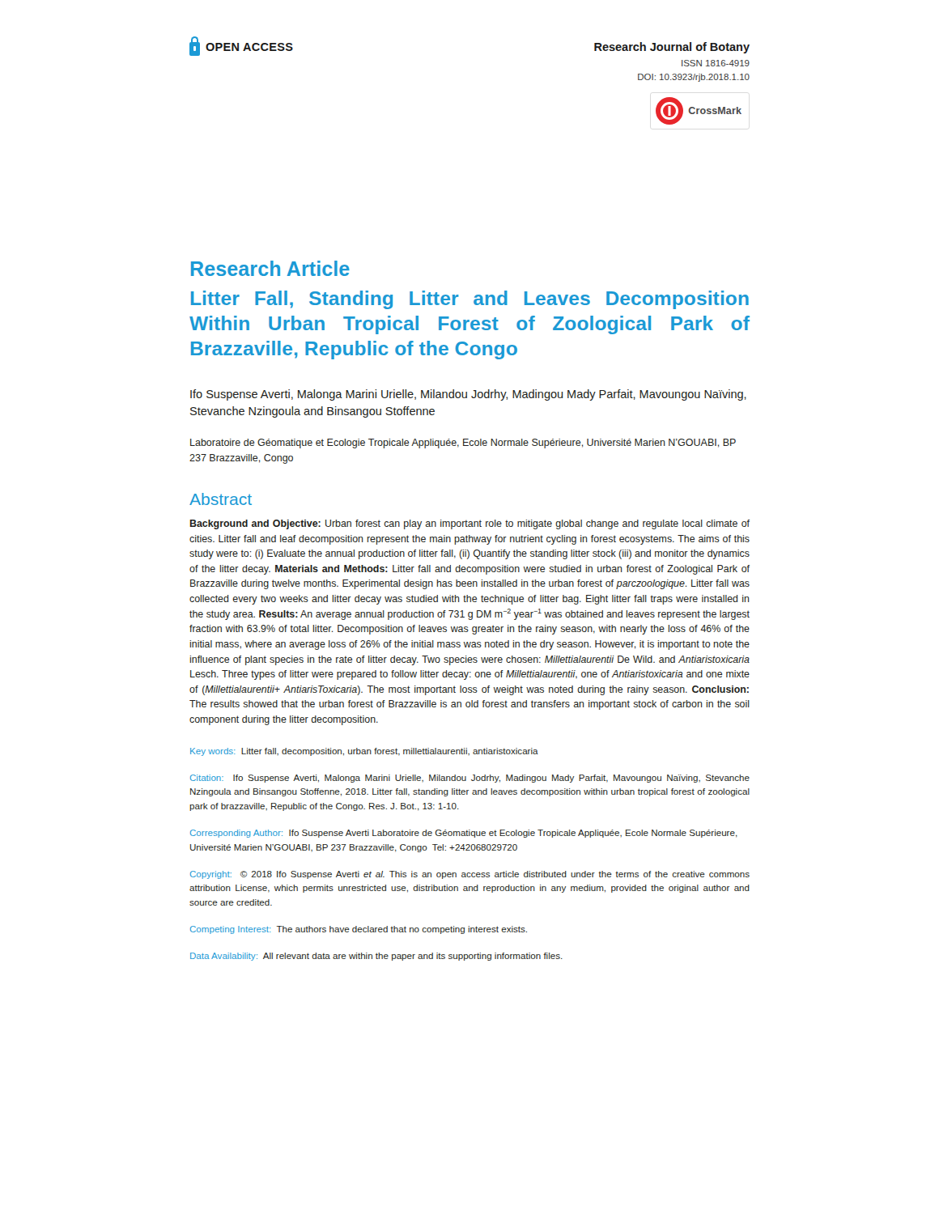OPEN ACCESS
Research Journal of Botany
ISSN 1816-4919
DOI: 10.3923/rjb.2018.1.10
CrossMark
Research Article
Litter Fall, Standing Litter and Leaves Decomposition Within Urban Tropical Forest of Zoological Park of Brazzaville, Republic of the Congo
Ifo Suspense Averti, Malonga Marini Urielle, Milandou Jodrhy, Madingou Mady Parfait, Mavoungou Naïving, Stevanche Nzingoula and Binsangou Stoffenne
Laboratoire de Géomatique et Ecologie Tropicale Appliquée, Ecole Normale Supérieure, Université Marien N’GOUABI, BP 237 Brazzaville, Congo
Abstract
Background and Objective: Urban forest can play an important role to mitigate global change and regulate local climate of cities. Litter fall and leaf decomposition represent the main pathway for nutrient cycling in forest ecosystems. The aims of this study were to: (i) Evaluate the annual production of litter fall, (ii) Quantify the standing litter stock (iii) and monitor the dynamics of the litter decay. Materials and Methods: Litter fall and decomposition were studied in urban forest of Zoological Park of Brazzaville during twelve months. Experimental design has been installed in the urban forest of parczoologique. Litter fall was collected every two weeks and litter decay was studied with the technique of litter bag. Eight litter fall traps were installed in the study area. Results: An average annual production of 731 g DM m−2 year−1 was obtained and leaves represent the largest fraction with 63.9% of total litter. Decomposition of leaves was greater in the rainy season, with nearly the loss of 46% of the initial mass, where an average loss of 26% of the initial mass was noted in the dry season. However, it is important to note the influence of plant species in the rate of litter decay. Two species were chosen: Millettialaurentii De Wild. and Antiaristoxicaria Lesch. Three types of litter were prepared to follow litter decay: one of Millettialaurentii, one of Antiaristoxicaria and one mixte of (Millettialaurentii+ AntiarisToxicaria). The most important loss of weight was noted during the rainy season. Conclusion: The results showed that the urban forest of Brazzaville is an old forest and transfers an important stock of carbon in the soil component during the litter decomposition.
Key words: Litter fall, decomposition, urban forest, millettialaurentii, antiaristoxicaria
Citation: Ifo Suspense Averti, Malonga Marini Urielle, Milandou Jodrhy, Madingou Mady Parfait, Mavoungou Naïving, Stevanche Nzingoula and Binsangou Stoffenne, 2018. Litter fall, standing litter and leaves decomposition within urban tropical forest of zoological park of brazzaville, Republic of the Congo. Res. J. Bot., 13: 1-10.
Corresponding Author: Ifo Suspense Averti Laboratoire de Géomatique et Ecologie Tropicale Appliquée, Ecole Normale Supérieure,
Université Marien N’GOUABI, BP 237 Brazzaville, Congo Tel: +242068029720
Copyright: © 2018 Ifo Suspense Averti et al. This is an open access article distributed under the terms of the creative commons attribution License, which permits unrestricted use, distribution and reproduction in any medium, provided the original author and source are credited.
Competing Interest: The authors have declared that no competing interest exists.
Data Availability: All relevant data are within the paper and its supporting information files.